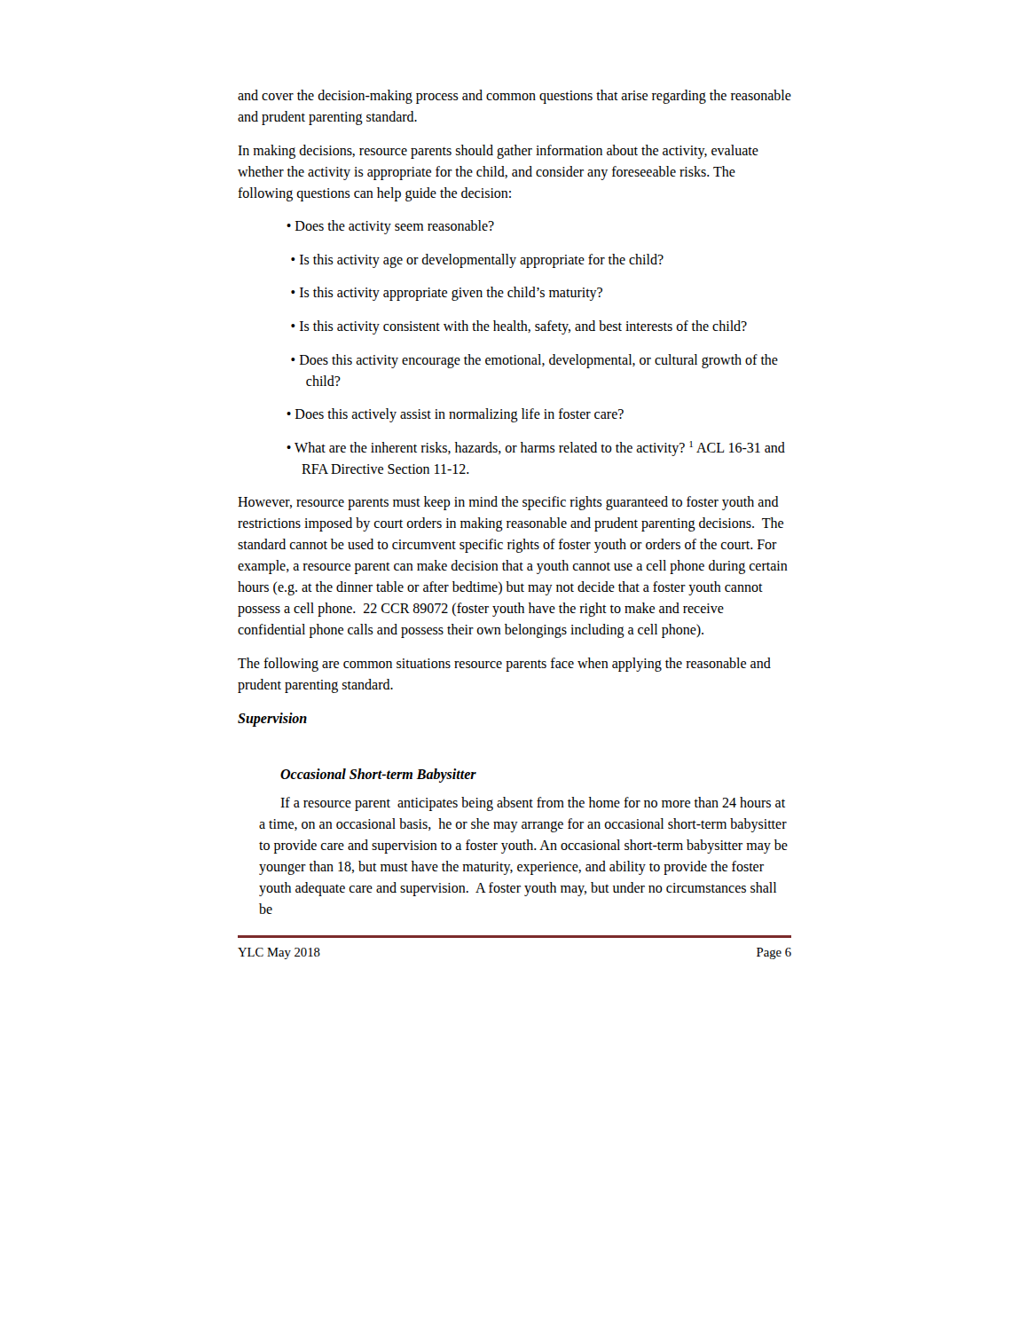and cover the decision-making process and common questions that arise regarding the reasonable and prudent parenting standard.
In making decisions, resource parents should gather information about the activity, evaluate whether the activity is appropriate for the child, and consider any foreseeable risks. The following questions can help guide the decision:
• Does the activity seem reasonable?
• Is this activity age or developmentally appropriate for the child?
• Is this activity appropriate given the child’s maturity?
• Is this activity consistent with the health, safety, and best interests of the child?
• Does this activity encourage the emotional, developmental, or cultural growth of the child?
• Does this actively assist in normalizing life in foster care?
• What are the inherent risks, hazards, or harms related to the activity? 1 ACL 16-31 and RFA Directive Section 11-12.
However, resource parents must keep in mind the specific rights guaranteed to foster youth and restrictions imposed by court orders in making reasonable and prudent parenting decisions. The standard cannot be used to circumvent specific rights of foster youth or orders of the court. For example, a resource parent can make decision that a youth cannot use a cell phone during certain hours (e.g. at the dinner table or after bedtime) but may not decide that a foster youth cannot possess a cell phone. 22 CCR 89072 (foster youth have the right to make and receive confidential phone calls and possess their own belongings including a cell phone).
The following are common situations resource parents face when applying the reasonable and prudent parenting standard.
Supervision
Occasional Short-term Babysitter
If a resource parent anticipates being absent from the home for no more than 24 hours at a time, on an occasional basis, he or she may arrange for an occasional short-term babysitter to provide care and supervision to a foster youth. An occasional short-term babysitter may be younger than 18, but must have the maturity, experience, and ability to provide the foster youth adequate care and supervision. A foster youth may, but under no circumstances shall be
YLC May 2018 Page 6